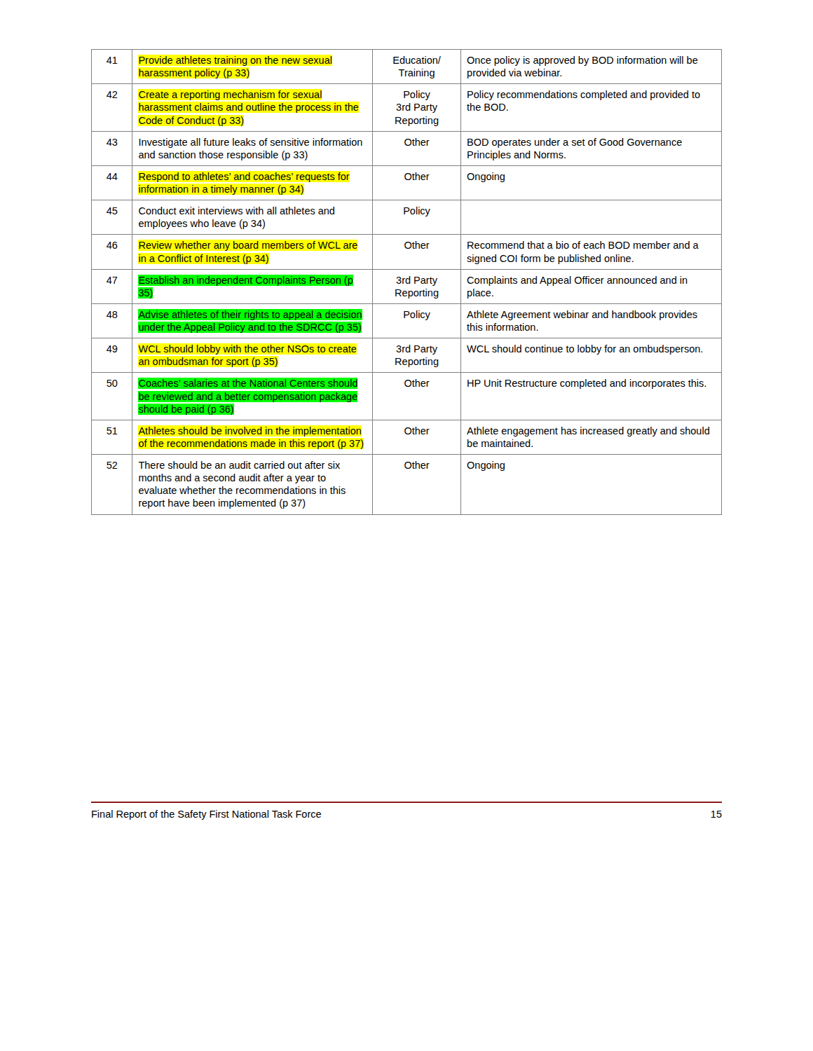| 41 | Provide athletes training on the new sexual harassment policy (p 33) | Education/ Training | Once policy is approved by BOD information will be provided via webinar. |
| 42 | Create a reporting mechanism for sexual harassment claims and outline the process in the Code of Conduct (p 33) | Policy 3rd Party Reporting | Policy recommendations completed and provided to the BOD. |
| 43 | Investigate all future leaks of sensitive information and sanction those responsible (p 33) | Other | BOD operates under a set of Good Governance Principles and Norms. |
| 44 | Respond to athletes’ and coaches’ requests for information in a timely manner (p 34) | Other | Ongoing |
| 45 | Conduct exit interviews with all athletes and employees who leave (p 34) | Policy | |
| 46 | Review whether any board members of WCL are in a Conflict of Interest (p 34) | Other | Recommend that a bio of each BOD member and a signed COI form be published online. |
| 47 | Establish an independent Complaints Person (p 35) | 3rd Party Reporting | Complaints and Appeal Officer announced and in place. |
| 48 | Advise athletes of their rights to appeal a decision under the Appeal Policy and to the SDRCC (p 35) | Policy | Athlete Agreement webinar and handbook provides this information. |
| 49 | WCL should lobby with the other NSOs to create an ombudsman for sport (p 35) | 3rd Party Reporting | WCL should continue to lobby for an ombudsperson. |
| 50 | Coaches’ salaries at the National Centers should be reviewed and a better compensation package should be paid (p 36) | Other | HP Unit Restructure completed and incorporates this. |
| 51 | Athletes should be involved in the implementation of the recommendations made in this report (p 37) | Other | Athlete engagement has increased greatly and should be maintained. |
| 52 | There should be an audit carried out after six months and a second audit after a year to evaluate whether the recommendations in this report have been implemented (p 37) | Other | Ongoing |
Final Report of the Safety First National Task Force 15